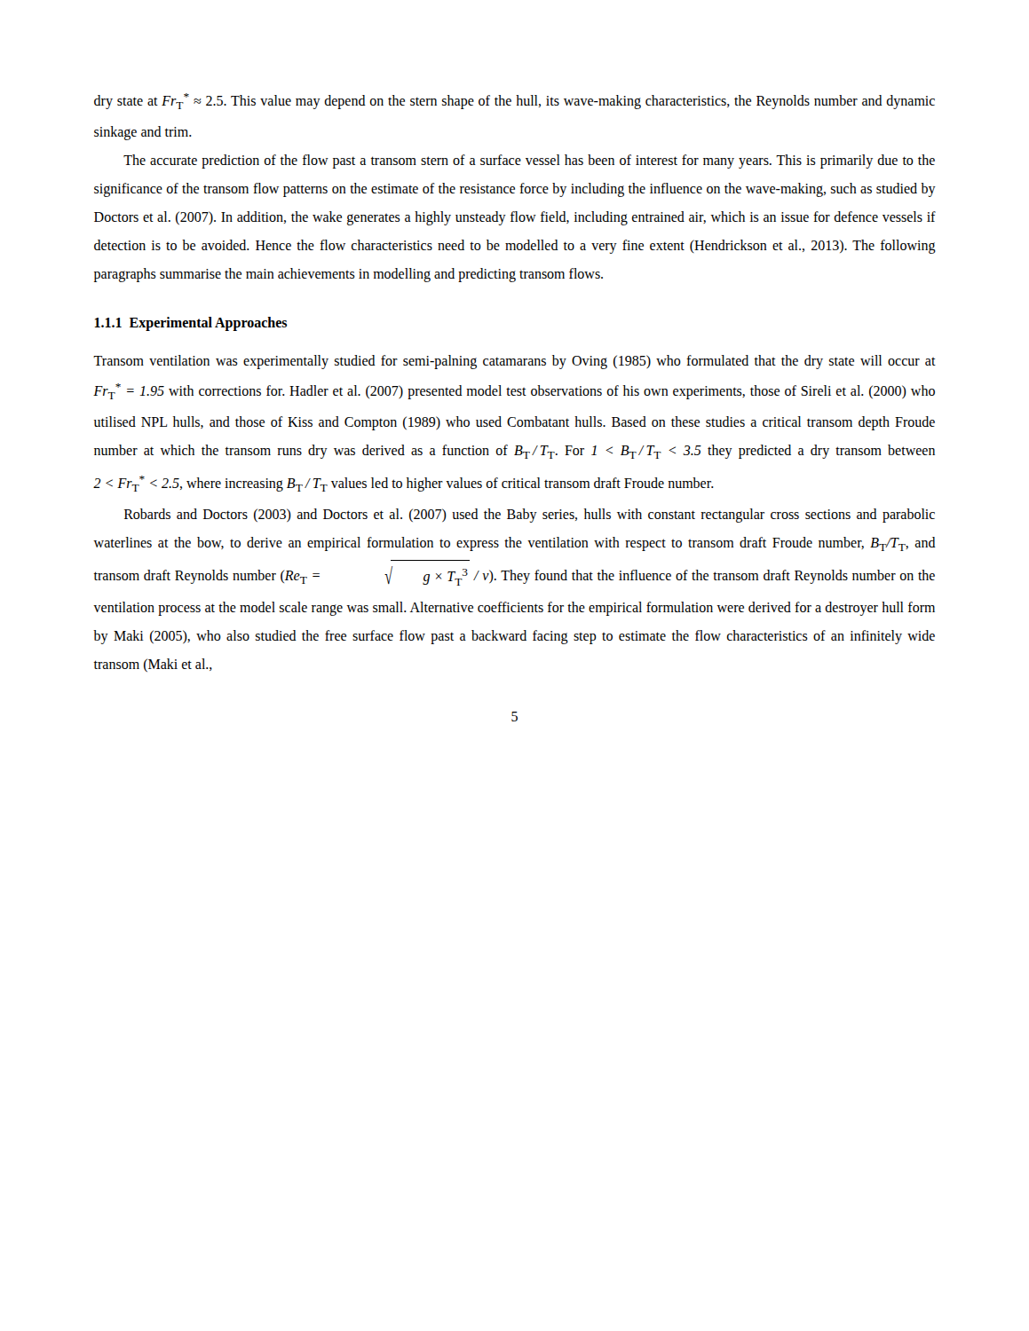dry state at FrT* ≈ 2.5. This value may depend on the stern shape of the hull, its wave-making characteristics, the Reynolds number and dynamic sinkage and trim.
The accurate prediction of the flow past a transom stern of a surface vessel has been of interest for many years. This is primarily due to the significance of the transom flow patterns on the estimate of the resistance force by including the influence on the wave-making, such as studied by Doctors et al. (2007). In addition, the wake generates a highly unsteady flow field, including entrained air, which is an issue for defence vessels if detection is to be avoided. Hence the flow characteristics need to be modelled to a very fine extent (Hendrickson et al., 2013). The following paragraphs summarise the main achievements in modelling and predicting transom flows.
1.1.1 Experimental Approaches
Transom ventilation was experimentally studied for semi-palning catamarans by Oving (1985) who formulated that the dry state will occur at FrT* = 1.95 with corrections for. Hadler et al. (2007) presented model test observations of his own experiments, those of Sireli et al. (2000) who utilised NPL hulls, and those of Kiss and Compton (1989) who used Combatant hulls. Based on these studies a critical transom depth Froude number at which the transom runs dry was derived as a function of BT / TT. For 1 < BT / TT < 3.5 they predicted a dry transom between 2 < FrT* < 2.5, where increasing BT / TT values led to higher values of critical transom draft Froude number.
Robards and Doctors (2003) and Doctors et al. (2007) used the Baby series, hulls with constant rectangular cross sections and parabolic waterlines at the bow, to derive an empirical formulation to express the ventilation with respect to transom draft Froude number, BT/TT, and transom draft Reynolds number (ReT = √g × TT3 / ν). They found that the influence of the transom draft Reynolds number on the ventilation process at the model scale range was small. Alternative coefficients for the empirical formulation were derived for a destroyer hull form by Maki (2005), who also studied the free surface flow past a backward facing step to estimate the flow characteristics of an infinitely wide transom (Maki et al.,
5